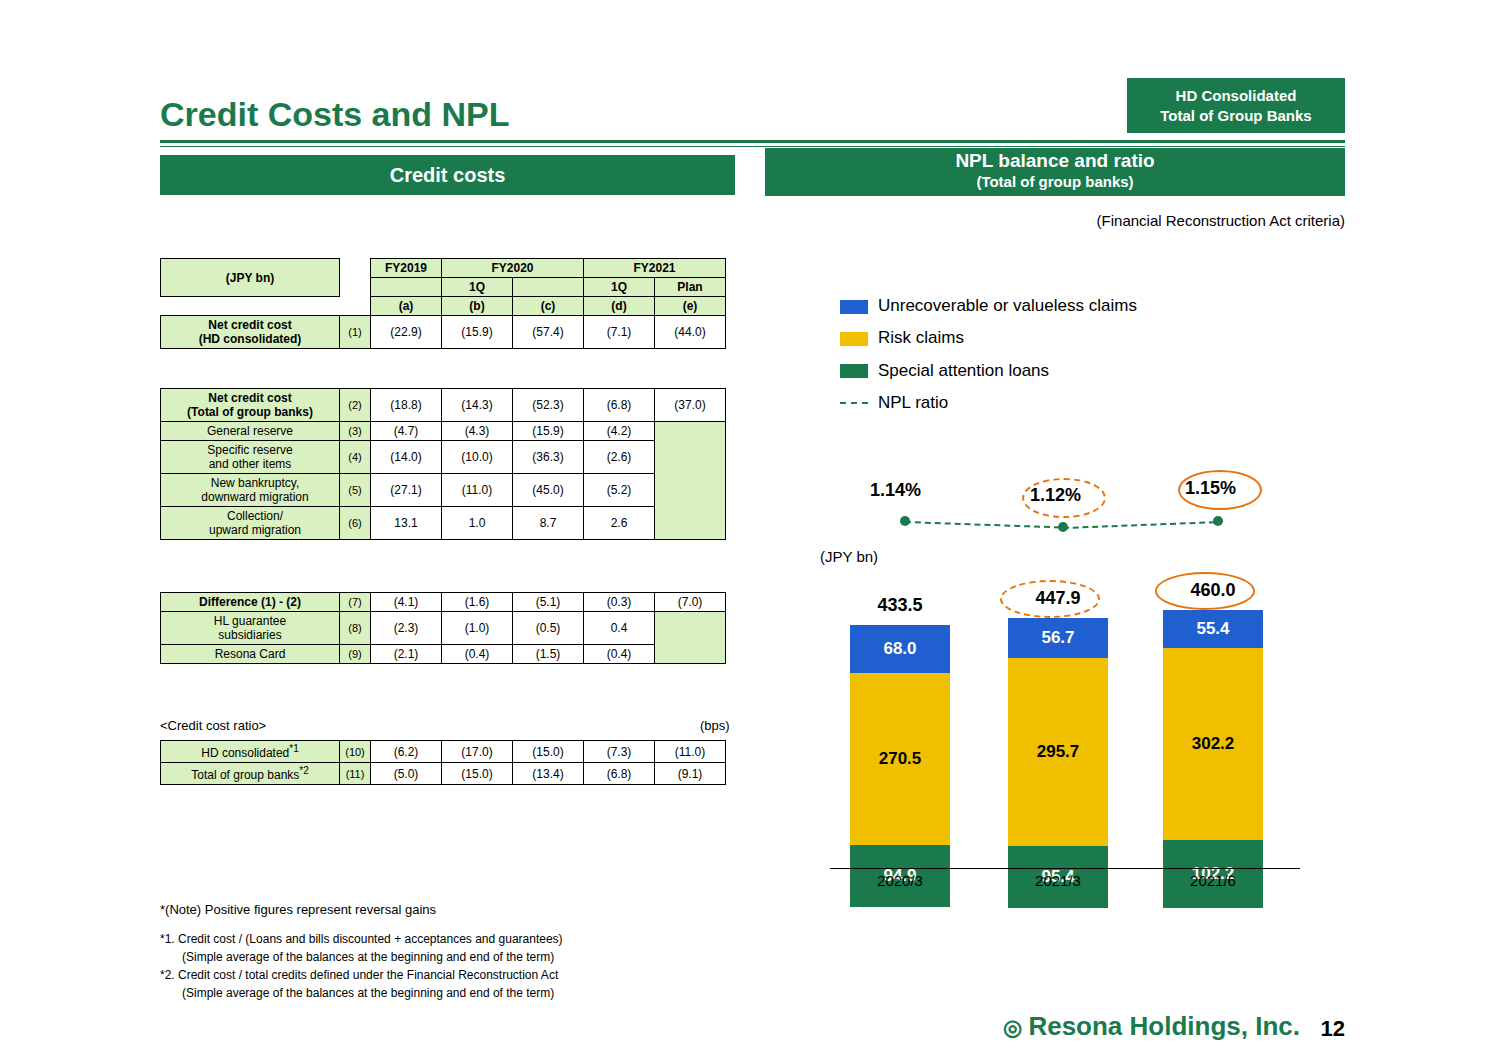Credit Costs and NPL
HD Consolidated
Total of Group Banks
Credit costs
NPL balance and ratio
(Total of group banks)
(Financial Reconstruction Act criteria)
| (JPY bn) | | FY2019 | FY2020 | FY2021 |
| | | 1Q | | 1Q | Plan |
| | | (a) | (b) | (c) | (d) | (e) |
| Net credit cost (HD consolidated) | (1) | (22.9) | (15.9) | (57.4) | (7.1) | (44.0) |
| Net credit cost (Total of group banks) | (2) | (18.8) | (14.3) | (52.3) | (6.8) | (37.0) |
| General reserve | (3) | (4.7) | (4.3) | (15.9) | (4.2) | |
| Specific reserve and other items | (4) | (14.0) | (10.0) | (36.3) | (2.6) |
| New bankruptcy, downward migration | (5) | (27.1) | (11.0) | (45.0) | (5.2) |
| Collection/ upward migration | (6) | 13.1 | 1.0 | 8.7 | 2.6 |
| Difference (1) - (2) | (7) | (4.1) | (1.6) | (5.1) | (0.3) | (7.0) |
| HL guarantee subsidiaries | (8) | (2.3) | (1.0) | (0.5) | 0.4 | |
| Resona Card | (9) | (2.1) | (0.4) | (1.5) | (0.4) |
<Credit cost ratio>
(bps)
| HD consolidated *1 | (10) | (6.2) | (17.0) | (15.0) | (7.3) | (11.0) |
| Total of group banks *2 | (11) | (5.0) | (15.0) | (13.4) | (6.8) | (9.1) |
Unrecoverable or valueless claims
Risk claims
Special attention loans
NPL ratio
(JPY bn)
1.14%
1.12%
1.15%
433.5
447.9
460.0
68.0
270.5
94.9
56.7
295.7
95.4
55.4
302.2
102.2
2020/3
2021/3
2021/6
*(Note) Positive figures represent reversal gains
*1. Credit cost / (Loans and bills discounted + acceptances and guarantees)
(Simple average of the balances at the beginning and end of the term)
*2. Credit cost / total credits defined under the Financial Reconstruction Act
(Simple average of the balances at the beginning and end of the term)
◎Resona Holdings, Inc.
12